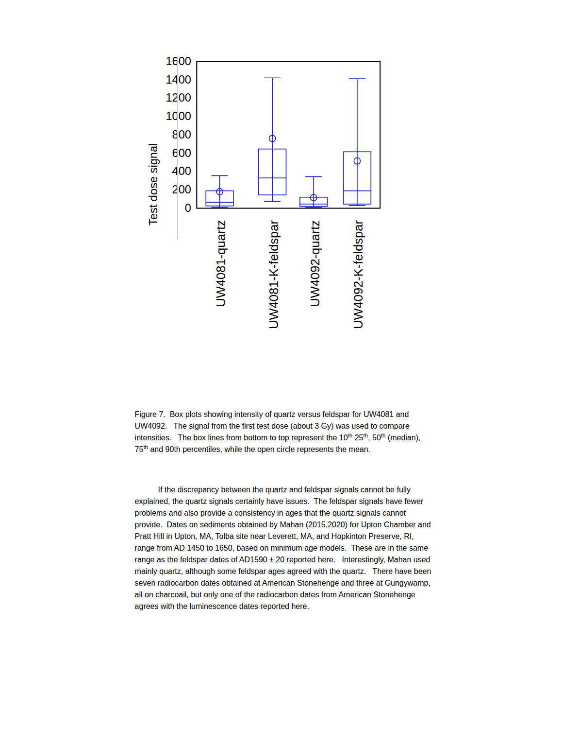Box plots showing intensity of quartz versus feldspar for UW4081 and UW4092 Vertical axis labelled Test dose signal from 0 to 1600. Four box plots for UW4081-quartz, UW4081-K-feldspar, UW4092-quartz and UW4092-K-feldspar. Open circles mark the means. Test dose signal 1600 1400 1200 1000 800 600 400 200 0 Group 1: UW4081-quartz (center x=170) UW4081-quartz UW4081-K-feldspar UW4092-quartz UW4092-K-feldspar
Figure 7. Box plots showing intensity of quartz versus feldspar for UW4081 and UW4092. The signal from the first test dose (about 3 Gy) was used to compare intensities. The box lines from bottom to top represent the 10th 25th, 50th (median), 75th and 90th percentiles, while the open circle represents the mean.
If the discrepancy between the quartz and feldspar signals cannot be fully explained, the quartz signals certainly have issues. The feldspar signals have fewer problems and also provide a consistency in ages that the quartz signals cannot provide. Dates on sediments obtained by Mahan (2015,2020) for Upton Chamber and Pratt Hill in Upton, MA, Tolba site near Leverett, MA, and Hopkinton Preserve, RI, range from AD 1450 to 1650, based on minimum age models. These are in the same range as the feldspar dates of AD1590 ± 20 reported here. Interestingly, Mahan used mainly quartz, although some feldspar ages agreed with the quartz. There have been seven radiocarbon dates obtained at American Stonehenge and three at Gungywamp, all on charcoail, but only one of the radiocarbon dates from American Stonehenge agrees with the luminescence dates reported here.